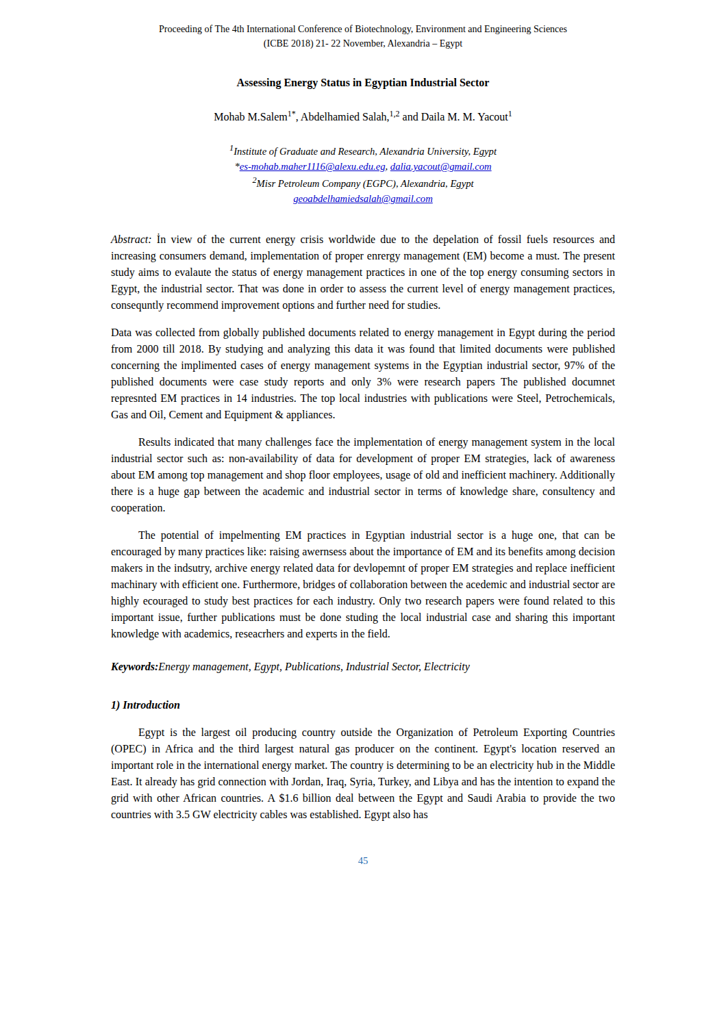Proceeding of The 4th International Conference of Biotechnology, Environment and Engineering Sciences
(ICBE 2018) 21- 22 November, Alexandria – Egypt
Assessing Energy Status in Egyptian Industrial Sector
Mohab M.Salem1*, Abdelhamied Salah,1,2 and Daila M. M. Yacout1
1Institute of Graduate and Research, Alexandria University, Egypt
*es-mohab.maher1116@alexu.edu.eg, dalia.yacout@gmail.com
2Misr Petroleum Company (EGPC), Alexandria, Egypt
geoabdelhamiedsalah@gmail.com
Abstract: İn view of the current energy crisis worldwide due to the depelation of fossil fuels resources and increasing consumers demand, implementation of proper enrergy management (EM) become a must. The present study aims to evalaute the status of energy management practices in one of the top energy consuming sectors in Egypt, the industrial sector. That was done in order to assess the current level of energy management practices, consequntly recommend improvement options and further need for studies.
Data was collected from globally published documents related to energy management in Egypt during the period from 2000 till 2018. By studying and analyzing this data it was found that limited documents were published concerning the implimented cases of energy management systems in the Egyptian industrial sector, 97% of the published documents were case study reports and only 3% were research papers The published documnet represnted EM practices in 14 industries. The top local industries with publications were Steel, Petrochemicals, Gas and Oil, Cement and Equipment & appliances.
Results indicated that many challenges face the implementation of energy management system in the local industrial sector such as: non-availability of data for development of proper EM strategies, lack of awareness about EM among top management and shop floor employees, usage of old and inefficient machinery. Additionally there is a huge gap between the academic and industrial sector in terms of knowledge share, consultency and cooperation.
The potential of impelmenting EM practices in Egyptian industrial sector is a huge one, that can be encouraged by many practices like: raising awernsess about the importance of EM and its benefits among decision makers in the indsutry, archive energy related data for devlopemnt of proper EM strategies and replace inefficient machinary with efficient one. Furthermore, bridges of collaboration between the acedemic and industrial sector are highly ecouraged to study best practices for each industry. Only two research papers were found related to this important issue, further publications must be done studing the local industrial case and sharing this important knowledge with academics, reseacrhers and experts in the field.
Keywords: Energy management, Egypt, Publications, Industrial Sector, Electricity
1) Introduction
Egypt is the largest oil producing country outside the Organization of Petroleum Exporting Countries (OPEC) in Africa and the third largest natural gas producer on the continent. Egypt's location reserved an important role in the international energy market. The country is determining to be an electricity hub in the Middle East. It already has grid connection with Jordan, Iraq, Syria, Turkey, and Libya and has the intention to expand the grid with other African countries. A $1.6 billion deal between the Egypt and Saudi Arabia to provide the two countries with 3.5 GW electricity cables was established. Egypt also has
45